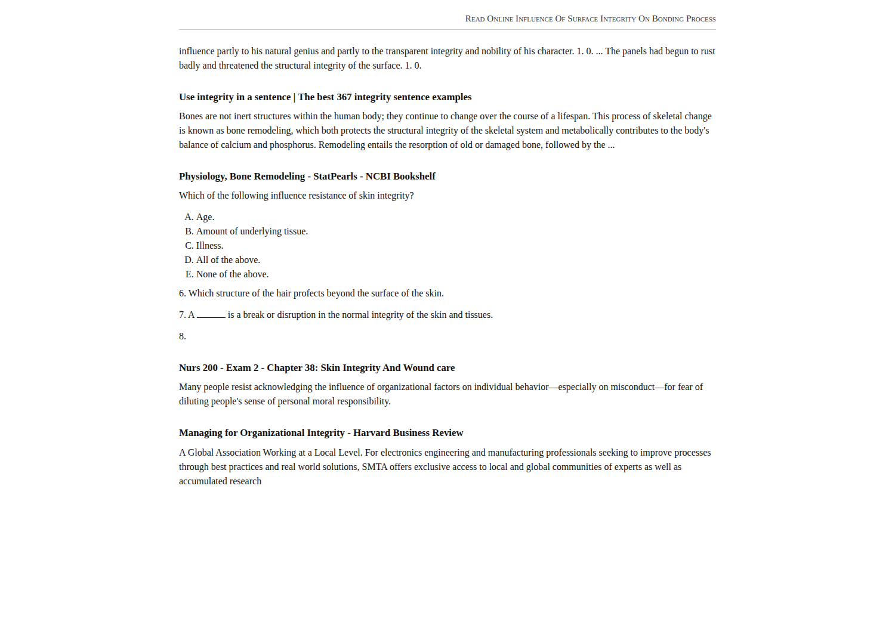Read Online Influence Of Surface Integrity On Bonding Process
influence partly to his natural genius and partly to the transparent integrity and nobility of his character. 1. 0. ... The panels had begun to rust badly and threatened the structural integrity of the surface. 1. 0.
Use integrity in a sentence | The best 367 integrity sentence examples
Bones are not inert structures within the human body; they continue to change over the course of a lifespan. This process of skeletal change is known as bone remodeling, which both protects the structural integrity of the skeletal system and metabolically contributes to the body's balance of calcium and phosphorus. Remodeling entails the resorption of old or damaged bone, followed by the ...
Physiology, Bone Remodeling - StatPearls - NCBI Bookshelf
Which of the following influence resistance of skin integrity?
Age.
Amount of underlying tissue.
Illness.
All of the above.
None of the above.
6. Which structure of the hair profects beyond the surface of the skin.
7. A is a break or disruption in the normal integrity of the skin and tissues.
8.
Nurs 200 - Exam 2 - Chapter 38: Skin Integrity And Wound care
Many people resist acknowledging the influence of organizational factors on individual behavior—especially on misconduct—for fear of diluting people's sense of personal moral responsibility.
Managing for Organizational Integrity - Harvard Business Review
A Global Association Working at a Local Level. For electronics engineering and manufacturing professionals seeking to improve processes through best practices and real world solutions, SMTA offers exclusive access to local and global communities of experts as well as accumulated research